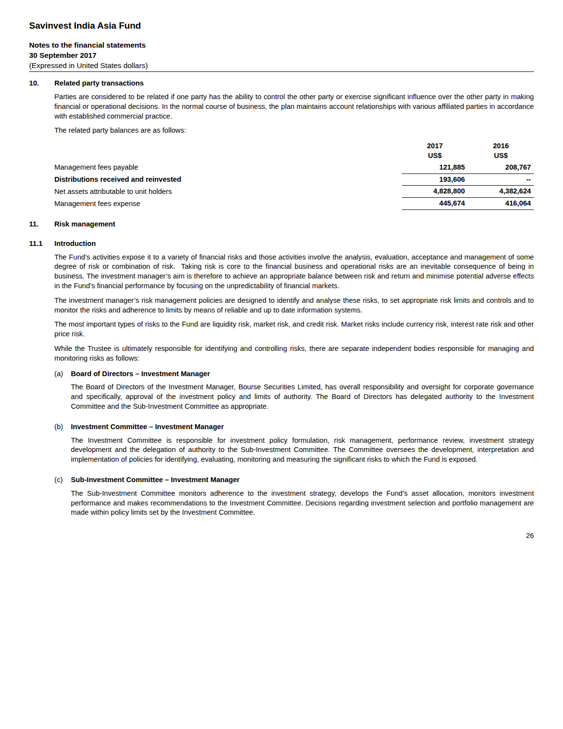Savinvest India Asia Fund
Notes to the financial statements
30 September 2017
(Expressed in United States dollars)
10.
Related party transactions
Parties are considered to be related if one party has the ability to control the other party or exercise significant influence over the other party in making financial or operational decisions. In the normal course of business, the plan maintains account relationships with various affiliated parties in accordance with established commercial practice.
The related party balances are as follows:
| | 2017 US$ | 2016 US$ |
| Management fees payable | 121,885 | 208,767 |
| Distributions received and reinvested | 193,606 | -- |
| Net assets attributable to unit holders | 4,828,800 | 4,382,624 |
| Management fees expense | 445,674 | 416,064 |
11.
Risk management
11.1
Introduction
The Fund’s activities expose it to a variety of financial risks and those activities involve the analysis, evaluation, acceptance and management of some degree of risk or combination of risk. Taking risk is core to the financial business and operational risks are an inevitable consequence of being in business. The investment manager’s aim is therefore to achieve an appropriate balance between risk and return and minimise potential adverse effects in the Fund’s financial performance by focusing on the unpredictability of financial markets.
The investment manager’s risk management policies are designed to identify and analyse these risks, to set appropriate risk limits and controls and to monitor the risks and adherence to limits by means of reliable and up to date information systems.
The most important types of risks to the Fund are liquidity risk, market risk, and credit risk. Market risks include currency risk, interest rate risk and other price risk.
While the Trustee is ultimately responsible for identifying and controlling risks, there are separate independent bodies responsible for managing and monitoring risks as follows:
(a)
Board of Directors – Investment Manager
The Board of Directors of the Investment Manager, Bourse Securities Limited, has overall responsibility and oversight for corporate governance and specifically, approval of the investment policy and limits of authority. The Board of Directors has delegated authority to the Investment Committee and the Sub-Investment Committee as appropriate.
(b)
Investment Committee – Investment Manager
The Investment Committee is responsible for investment policy formulation, risk management, performance review, investment strategy development and the delegation of authority to the Sub-Investment Committee. The Committee oversees the development, interpretation and implementation of policies for identifying, evaluating, monitoring and measuring the significant risks to which the Fund is exposed.
(c)
Sub-Investment Committee – Investment Manager
The Sub-Investment Committee monitors adherence to the investment strategy, develops the Fund’s asset allocation, monitors investment performance and makes recommendations to the Investment Committee. Decisions regarding investment selection and portfolio management are made within policy limits set by the Investment Committee.
26